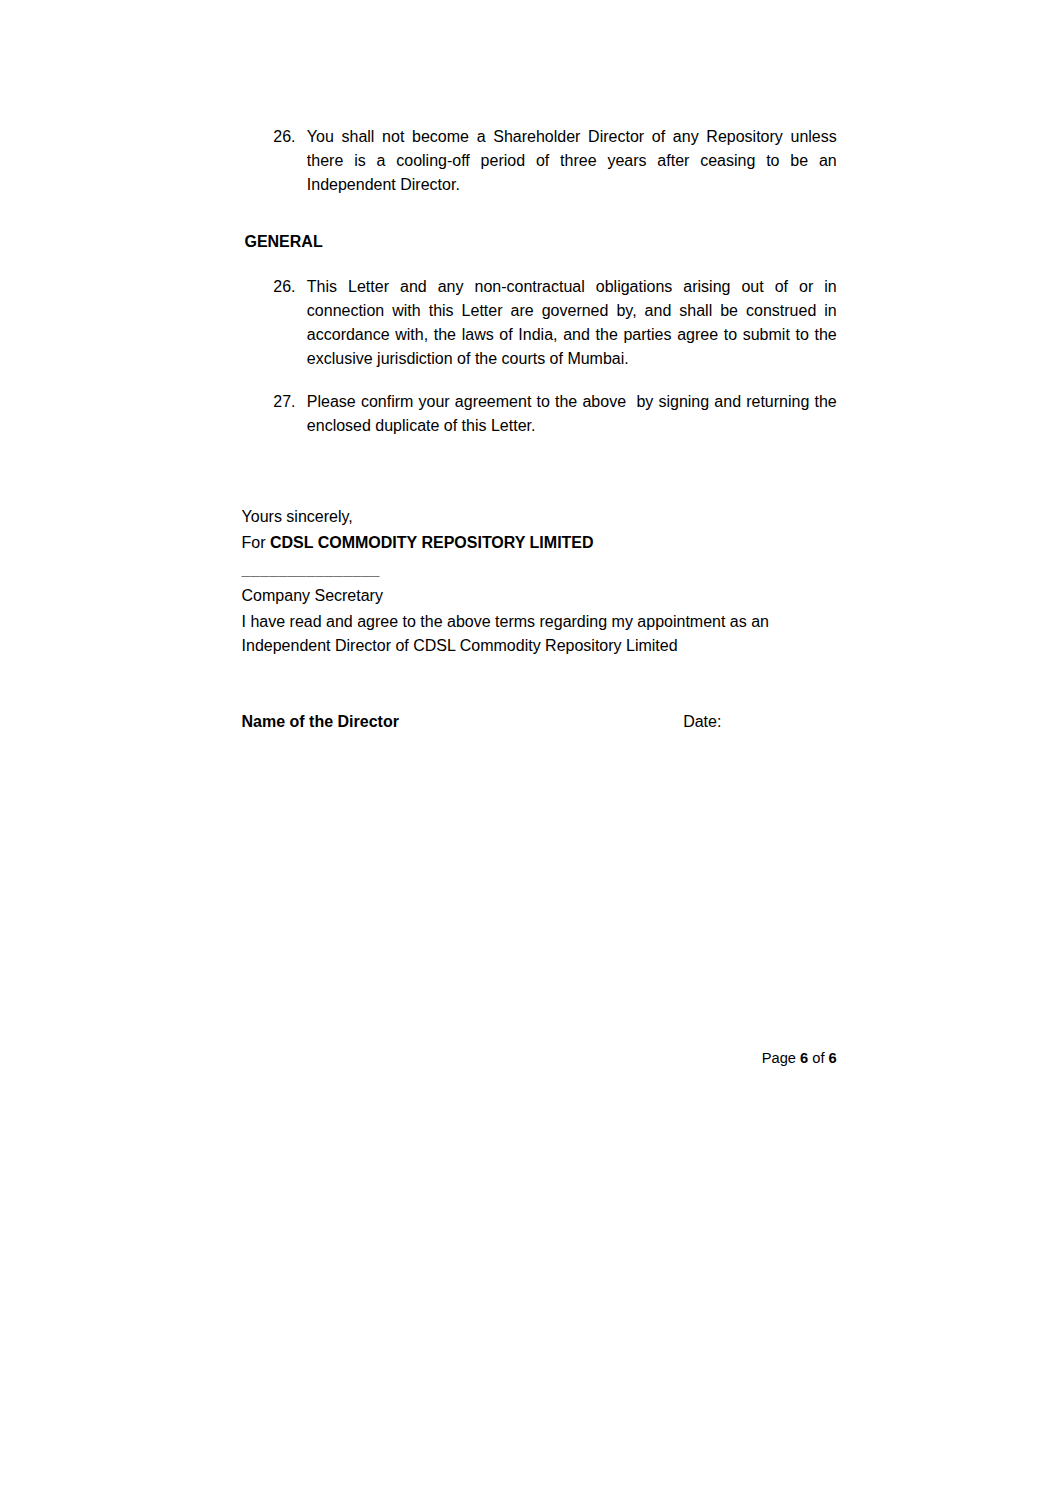26. You shall not become a Shareholder Director of any Repository unless there is a cooling-off period of three years after ceasing to be an Independent Director.
GENERAL
26. This Letter and any non-contractual obligations arising out of or in connection with this Letter are governed by, and shall be construed in accordance with, the laws of India, and the parties agree to submit to the exclusive jurisdiction of the courts of Mumbai.
27. Please confirm your agreement to the above by signing and returning the enclosed duplicate of this Letter.
Yours sincerely,
For CDSL COMMODITY REPOSITORY LIMITED
_______________
Company Secretary
I have read and agree to the above terms regarding my appointment as an Independent Director of CDSL Commodity Repository Limited
Name of the Director Date:
Page 6 of 6